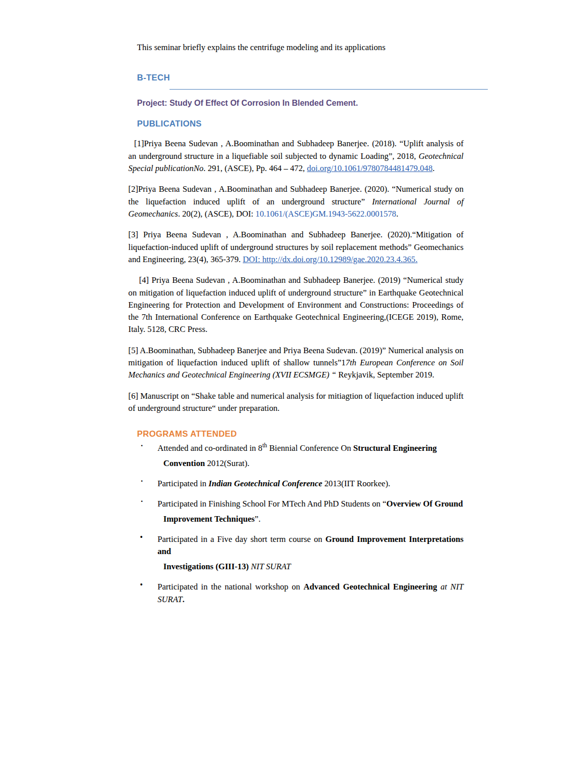This seminar briefly explains the centrifuge modeling and its applications
B-TECH
Project: Study Of Effect Of Corrosion In Blended Cement.
PUBLICATIONS
[1]Priya Beena Sudevan , A.Boominathan and Subhadeep Banerjee. (2018). “Uplift analysis of an underground structure in a liquefiable soil subjected to dynamic Loading”, 2018, Geotechnical Special publicationNo. 291, (ASCE), Pp. 464 – 472, doi.org/10.1061/9780784481479.048.
[2]Priya Beena Sudevan , A.Boominathan and Subhadeep Banerjee. (2020). “Numerical study on the liquefaction induced uplift of an underground structure” International Journal of Geomechanics. 20(2), (ASCE), DOI: 10.1061/(ASCE)GM.1943-5622.0001578.
[3] Priya Beena Sudevan , A.Boominathan and Subhadeep Banerjee. (2020).“Mitigation of liquefaction-induced uplift of underground structures by soil replacement methods” Geomechanics and Engineering, 23(4), 365-379. DOI: http://dx.doi.org/10.12989/gae.2020.23.4.365.
[4] Priya Beena Sudevan , A.Boominathan and Subhadeep Banerjee. (2019) “Numerical study on mitigation of liquefaction induced uplift of underground structure” in Earthquake Geotechnical Engineering for Protection and Development of Environment and Constructions: Proceedings of the 7th International Conference on Earthquake Geotechnical Engineering,(ICEGE 2019), Rome, Italy. 5128, CRC Press.
[5] A.Boominathan, Subhadeep Banerjee and Priya Beena Sudevan. (2019)” Numerical analysis on mitigation of liquefaction induced uplift of shallow tunnels”17th European Conference on Soil Mechanics and Geotechnical Engineering (XVII ECSMGE) “ Reykjavik, September 2019.
[6] Manuscript on “Shake table and numerical analysis for mitiagtion of liquefaction induced uplift of underground structure“ under preparation.
PROGRAMS ATTENDED
Attended and co-ordinated in 8th Biennial Conference On Structural Engineering Convention 2012(Surat).
Participated in Indian Geotechnical Conference 2013(IIT Roorkee).
Participated in Finishing School For MTech And PhD Students on “Overview Of Ground Improvement Techniques”.
Participated in a Five day short term course on Ground Improvement Interpretations and Investigations (GIII-13) NIT SURAT
Participated in the national workshop on Advanced Geotechnical Engineering at NIT SURAT.